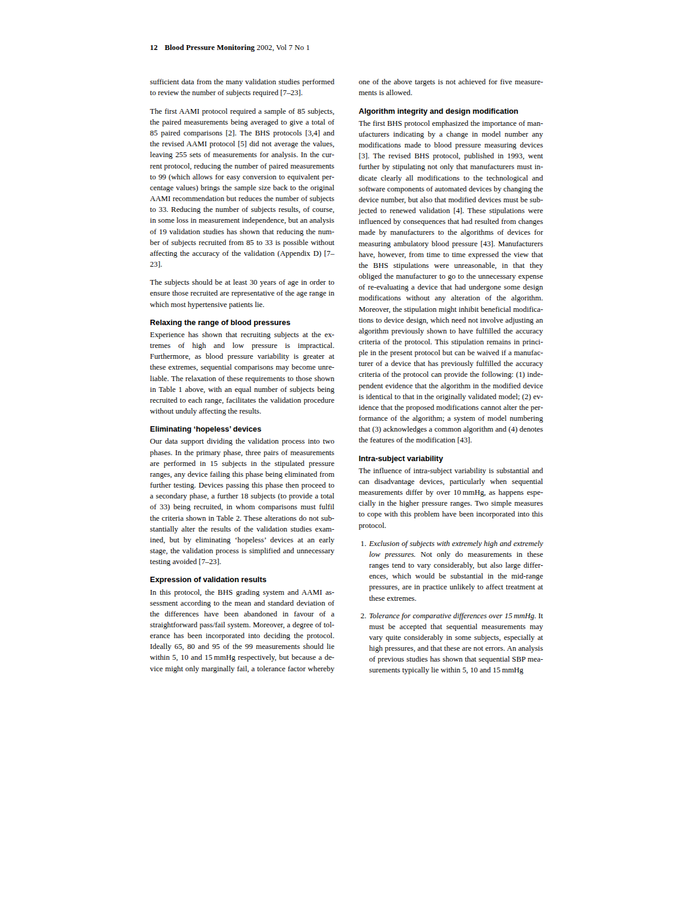12 Blood Pressure Monitoring 2002, Vol 7 No 1
sufficient data from the many validation studies performed to review the number of subjects required [7–23].
The first AAMI protocol required a sample of 85 subjects, the paired measurements being averaged to give a total of 85 paired comparisons [2]. The BHS protocols [3,4] and the revised AAMI protocol [5] did not average the values, leaving 255 sets of measurements for analysis. In the current protocol, reducing the number of paired measurements to 99 (which allows for easy conversion to equivalent percentage values) brings the sample size back to the original AAMI recommendation but reduces the number of subjects to 33. Reducing the number of subjects results, of course, in some loss in measurement independence, but an analysis of 19 validation studies has shown that reducing the number of subjects recruited from 85 to 33 is possible without affecting the accuracy of the validation (Appendix D) [7–23].
The subjects should be at least 30 years of age in order to ensure those recruited are representative of the age range in which most hypertensive patients lie.
Relaxing the range of blood pressures
Experience has shown that recruiting subjects at the extremes of high and low pressure is impractical. Furthermore, as blood pressure variability is greater at these extremes, sequential comparisons may become unreliable. The relaxation of these requirements to those shown in Table 1 above, with an equal number of subjects being recruited to each range, facilitates the validation procedure without unduly affecting the results.
Eliminating ‘hopeless’ devices
Our data support dividing the validation process into two phases. In the primary phase, three pairs of measurements are performed in 15 subjects in the stipulated pressure ranges, any device failing this phase being eliminated from further testing. Devices passing this phase then proceed to a secondary phase, a further 18 subjects (to provide a total of 33) being recruited, in whom comparisons must fulfil the criteria shown in Table 2. These alterations do not substantially alter the results of the validation studies examined, but by eliminating ‘hopeless’ devices at an early stage, the validation process is simplified and unnecessary testing avoided [7–23].
Expression of validation results
In this protocol, the BHS grading system and AAMI assessment according to the mean and standard deviation of the differences have been abandoned in favour of a straightforward pass/fail system. Moreover, a degree of tolerance has been incorporated into deciding the protocol. Ideally 65, 80 and 95 of the 99 measurements should lie within 5, 10 and 15 mmHg respectively, but because a device might only marginally fail, a tolerance factor whereby one of the above targets is not achieved for five measurements is allowed.
Algorithm integrity and design modification
The first BHS protocol emphasized the importance of manufacturers indicating by a change in model number any modifications made to blood pressure measuring devices [3]. The revised BHS protocol, published in 1993, went further by stipulating not only that manufacturers must indicate clearly all modifications to the technological and software components of automated devices by changing the device number, but also that modified devices must be subjected to renewed validation [4]. These stipulations were influenced by consequences that had resulted from changes made by manufacturers to the algorithms of devices for measuring ambulatory blood pressure [43]. Manufacturers have, however, from time to time expressed the view that the BHS stipulations were unreasonable, in that they obliged the manufacturer to go to the unnecessary expense of re-evaluating a device that had undergone some design modifications without any alteration of the algorithm. Moreover, the stipulation might inhibit beneficial modifications to device design, which need not involve adjusting an algorithm previously shown to have fulfilled the accuracy criteria of the protocol. This stipulation remains in principle in the present protocol but can be waived if a manufacturer of a device that has previously fulfilled the accuracy criteria of the protocol can provide the following: (1) independent evidence that the algorithm in the modified device is identical to that in the originally validated model; (2) evidence that the proposed modifications cannot alter the performance of the algorithm; a system of model numbering that (3) acknowledges a common algorithm and (4) denotes the features of the modification [43].
Intra-subject variability
The influence of intra-subject variability is substantial and can disadvantage devices, particularly when sequential measurements differ by over 10 mmHg, as happens especially in the higher pressure ranges. Two simple measures to cope with this problem have been incorporated into this protocol.
Exclusion of subjects with extremely high and extremely low pressures. Not only do measurements in these ranges tend to vary considerably, but also large differences, which would be substantial in the mid-range pressures, are in practice unlikely to affect treatment at these extremes.
Tolerance for comparative differences over 15 mmHg. It must be accepted that sequential measurements may vary quite considerably in some subjects, especially at high pressures, and that these are not errors. An analysis of previous studies has shown that sequential SBP measurements typically lie within 5, 10 and 15 mmHg